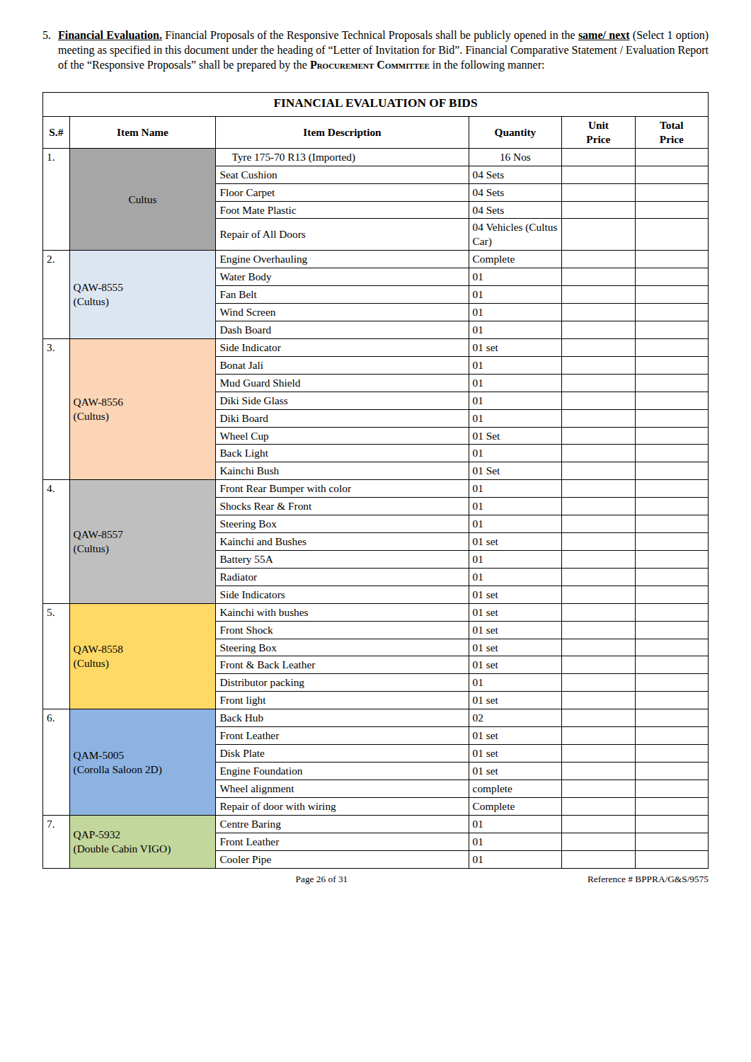5.
Financial Evaluation. Financial Proposals of the Responsive Technical Proposals shall be publicly opened in the same/ next (Select 1 option) meeting as specified in this document under the heading of “Letter of Invitation for Bid”. Financial Comparative Statement / Evaluation Report of the “Responsive Proposals” shall be prepared by the Procurement Committee in the following manner:
FINANCIAL EVALUATION OF BIDS
| S.# | Item Name | Item Description | Quantity | Unit Price | Total Price |
| --- | --- | --- | --- | --- | --- |
| 1. | Cultus | Tyre 175-70 R13 (Imported) | 16 Nos | | |
| Seat Cushion | 04 Sets | | |
| Floor Carpet | 04 Sets | | |
| Foot Mate Plastic | 04 Sets | | |
| Repair of All Doors | 04 Vehicles (Cultus Car) | | |
| 2. | QAW-8555 (Cultus) | Engine Overhauling | Complete | | |
| Water Body | 01 | | |
| Fan Belt | 01 | | |
| Wind Screen | 01 | | |
| Dash Board | 01 | | |
| 3. | QAW-8556 (Cultus) | Side Indicator | 01 set | | |
| Bonat Jali | 01 | | |
| Mud Guard Shield | 01 | | |
| Diki Side Glass | 01 | | |
| Diki Board | 01 | | |
| Wheel Cup | 01 Set | | |
| Back Light | 01 | | |
| Kainchi Bush | 01 Set | | |
| 4. | QAW-8557 (Cultus) | Front Rear Bumper with color | 01 | | |
| Shocks Rear & Front | 01 | | |
| Steering Box | 01 | | |
| Kainchi and Bushes | 01 set | | |
| Battery 55A | 01 | | |
| Radiator | 01 | | |
| Side Indicators | 01 set | | |
| 5. | QAW-8558 (Cultus) | Kainchi with bushes | 01 set | | |
| Front Shock | 01 set | | |
| Steering Box | 01 set | | |
| Front & Back Leather | 01 set | | |
| Distributor packing | 01 | | |
| Front light | 01 set | | |
| 6. | QAM-5005 (Corolla Saloon 2D) | Back Hub | 02 | | |
| Front Leather | 01 set | | |
| Disk Plate | 01 set | | |
| Engine Foundation | 01 set | | |
| Wheel alignment | complete | | |
| Repair of door with wiring | Complete | | |
| 7. | QAP-5932 (Double Cabin VIGO) | Centre Baring | 01 | | |
| Front Leather | 01 | | |
| Cooler Pipe | 01 | | |
Page 26 of 31
Reference # BPPRA/G&S/9575